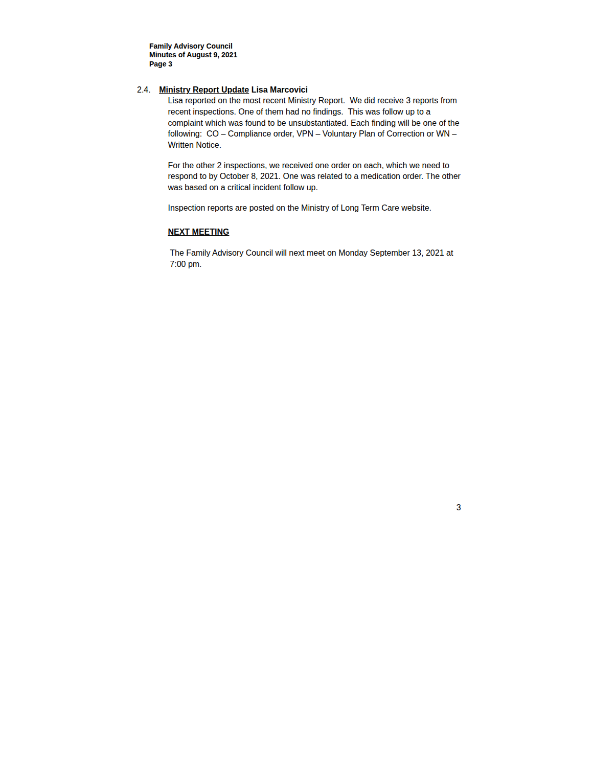Family Advisory Council
Minutes of August 9, 2021
Page 3
2.4.
Ministry Report Update Lisa Marcovici
Lisa reported on the most recent Ministry Report. We did receive 3 reports from recent inspections. One of them had no findings. This was follow up to a complaint which was found to be unsubstantiated. Each finding will be one of the following: CO – Compliance order, VPN – Voluntary Plan of Correction or WN – Written Notice.
For the other 2 inspections, we received one order on each, which we need to respond to by October 8, 2021. One was related to a medication order. The other was based on a critical incident follow up.
Inspection reports are posted on the Ministry of Long Term Care website.
NEXT MEETING
The Family Advisory Council will next meet on Monday September 13, 2021 at 7:00 pm.
3